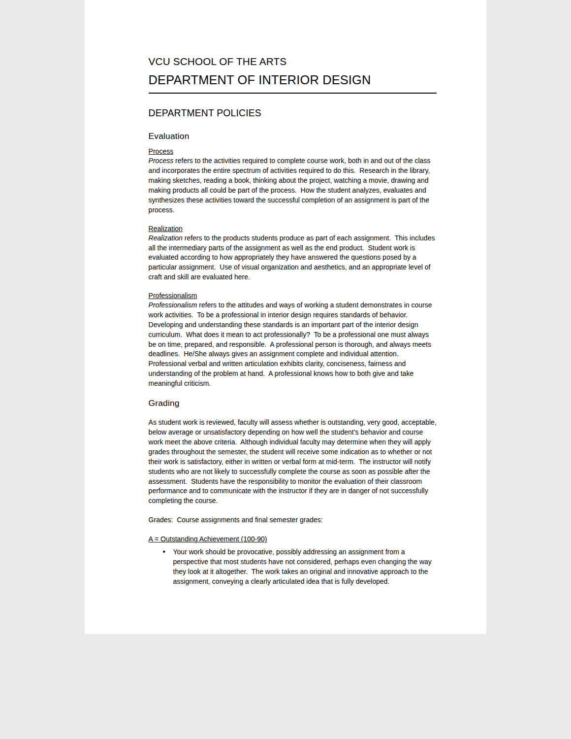VCU SCHOOL OF THE ARTS
DEPARTMENT OF INTERIOR DESIGN
DEPARTMENT POLICIES
Evaluation
Process
Process refers to the activities required to complete course work, both in and out of the class and incorporates the entire spectrum of activities required to do this. Research in the library, making sketches, reading a book, thinking about the project, watching a movie, drawing and making products all could be part of the process. How the student analyzes, evaluates and synthesizes these activities toward the successful completion of an assignment is part of the process.
Realization
Realization refers to the products students produce as part of each assignment. This includes all the intermediary parts of the assignment as well as the end product. Student work is evaluated according to how appropriately they have answered the questions posed by a particular assignment. Use of visual organization and aesthetics, and an appropriate level of craft and skill are evaluated here.
Professionalism
Professionalism refers to the attitudes and ways of working a student demonstrates in course work activities. To be a professional in interior design requires standards of behavior. Developing and understanding these standards is an important part of the interior design curriculum. What does it mean to act professionally? To be a professional one must always be on time, prepared, and responsible. A professional person is thorough, and always meets deadlines. He/She always gives an assignment complete and individual attention. Professional verbal and written articulation exhibits clarity, conciseness, fairness and understanding of the problem at hand. A professional knows how to both give and take meaningful criticism.
Grading
As student work is reviewed, faculty will assess whether is outstanding, very good, acceptable, below average or unsatisfactory depending on how well the student’s behavior and course work meet the above criteria. Although individual faculty may determine when they will apply grades throughout the semester, the student will receive some indication as to whether or not their work is satisfactory, either in written or verbal form at mid-term. The instructor will notify students who are not likely to successfully complete the course as soon as possible after the assessment. Students have the responsibility to monitor the evaluation of their classroom performance and to communicate with the instructor if they are in danger of not successfully completing the course.
Grades: Course assignments and final semester grades:
A = Outstanding Achievement (100-90)
Your work should be provocative, possibly addressing an assignment from a perspective that most students have not considered, perhaps even changing the way they look at it altogether. The work takes an original and innovative approach to the assignment, conveying a clearly articulated idea that is fully developed.